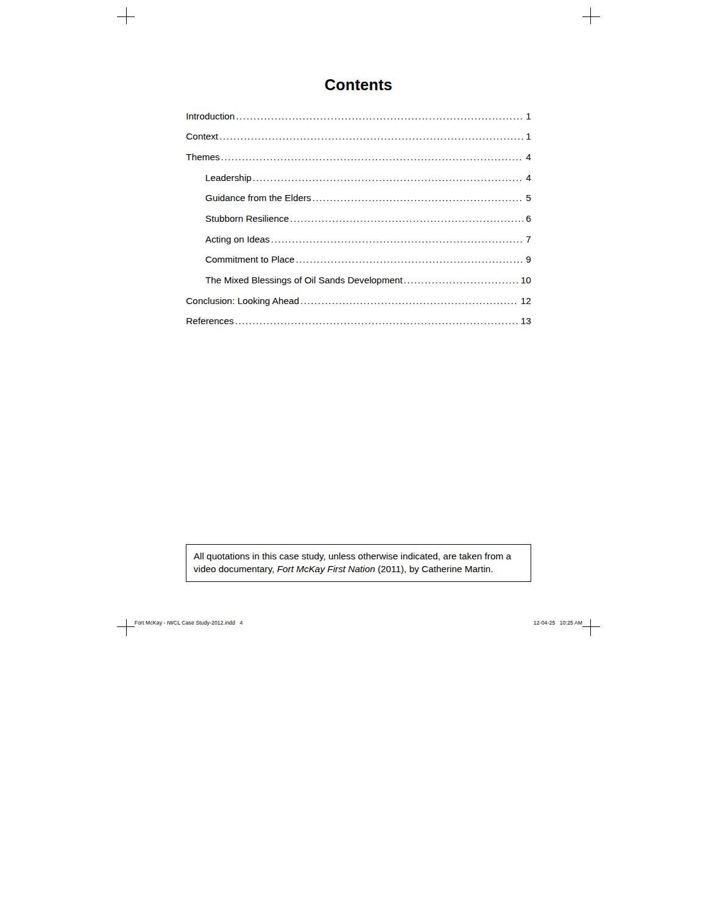Contents
Introduction ................................................................................................................................. 1
Context ....................................................................................................................................... 1
Themes ....................................................................................................................................... 4
Leadership .............................................................................................................................. 4
Guidance from the Elders ..................................................................................................... 5
Stubborn Resilience ............................................................................................................. 6
Acting on Ideas .................................................................................................................... 7
Commitment to Place ......................................................................................................... 9
The Mixed Blessings of Oil Sands Development ................................................................ 10
Conclusion: Looking Ahead ....................................................................................................... 12
References ................................................................................................................................. 13
All quotations in this case study, unless otherwise indicated, are taken from a video documentary, Fort McKay First Nation (2011), by Catherine Martin.
Fort McKay - IWCL Case Study-2012.indd 4
12-04-25 10:25 AM